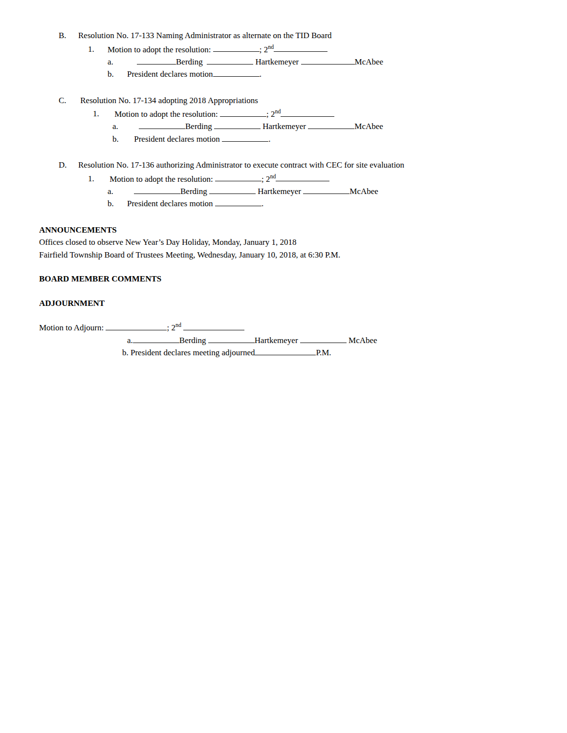B. Resolution No. 17-133 Naming Administrator as alternate on the TID Board
1. Motion to adopt the resolution: ; 2nd
a. Berding Hartkemeyer McAbee
b. President declares motion .
C. Resolution No. 17-134 adopting 2018 Appropriations
1. Motion to adopt the resolution: ; 2nd
a. Berding Hartkemeyer McAbee
b. President declares motion .
D. Resolution No. 17-136 authorizing Administrator to execute contract with CEC for site evaluation
1. Motion to adopt the resolution: ; 2nd
a. Berding Hartkemeyer McAbee
b. President declares motion .
ANNOUNCEMENTS
Offices closed to observe New Year’s Day Holiday, Monday, January 1, 2018
Fairfield Township Board of Trustees Meeting, Wednesday, January 10, 2018, at 6:30 P.M.
BOARD MEMBER COMMENTS
ADJOURNMENT
Motion to Adjourn: ; 2nd
a. Berding Hartkemeyer McAbee
b. President declares meeting adjourned P.M.